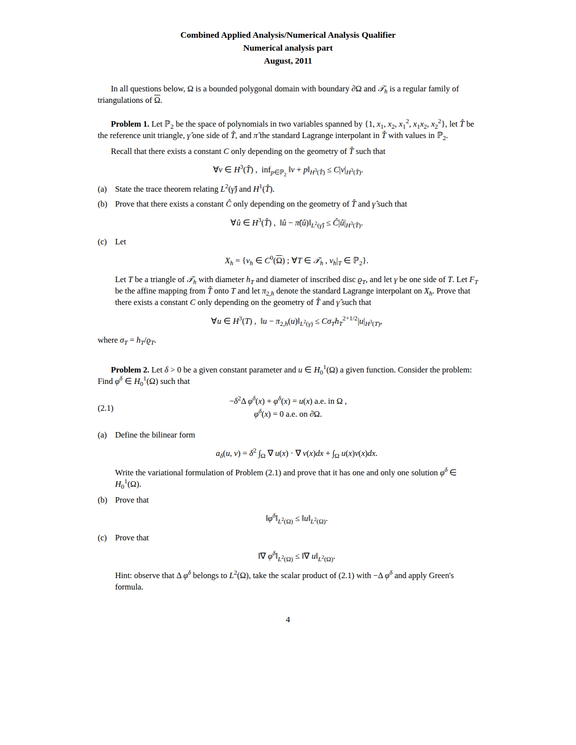Combined Applied Analysis/Numerical Analysis Qualifier
Numerical analysis part
August, 2011
In all questions below, Ω is a bounded polygonal domain with boundary ∂Ω and 𝒯h is a regular family of triangulations of Ω.
Problem 1. Let ℙ2 be the space of polynomials in two variables spanned by {1, x1, x2, x12, x1x2, x22}, let T̂ be the reference unit triangle, γ̂ one side of T̂, and π̂ the standard Lagrange interpolant in T̂ with values in ℙ2.
Recall that there exists a constant C only depending on the geometry of T̂ such that
∀v ∈ H3(T̂) , infp∈ℙ2 ‖v + p‖H3(T̂) ≤ C|v|H3(T̂).
(a) State the trace theorem relating L2(γ̂) and H1(T̂).
(b) Prove that there exists a constant Ĉ only depending on the geometry of T̂ and γ̂ such that
∀û ∈ H3(T̂) , ‖û − π̂(û)‖L2(γ̂) ≤ Ĉ|û|H3(T̂).
(c) Let
Xh = {vh ∈ C0(Ω) ; ∀T ∈ 𝒯h , vh|T ∈ ℙ2}.
Let T be a triangle of 𝒯h with diameter hT and diameter of inscribed disc ϱT, and let γ be one side of T. Let FT be the affine mapping from T̂ onto T and let π2,h denote the standard Lagrange interpolant on Xh. Prove that there exists a constant C only depending on the geometry of T̂ and γ̂ such that
∀u ∈ H3(T) , ‖u − π2,h(u)‖L2(γ) ≤ CσThT2+1/2|u|H3(T),
where σT = hT/ϱT.
Problem 2. Let δ > 0 be a given constant parameter and u ∈ H01(Ω) a given function. Consider the problem: Find φδ ∈ H01(Ω) such that
(2.1) −δ2Δ φδ(x) + φδ(x) = u(x) a.e. in Ω , φδ(x) = 0 a.e. on ∂Ω.
(a) Define the bilinear form
aδ(u, v) = δ2 ∫Ω ∇ u(x) · ∇ v(x)dx + ∫Ω u(x)v(x)dx.
Write the variational formulation of Problem (2.1) and prove that it has one and only one solution φδ ∈ H01(Ω).
(b) Prove that
‖φδ‖L2(Ω) ≤ ‖u‖L2(Ω).
(c) Prove that
‖∇ φδ‖L2(Ω) ≤ ‖∇ u‖L2(Ω).
Hint: observe that Δ φδ belongs to L2(Ω), take the scalar product of (2.1) with −Δ φδ and apply Green's formula.
4